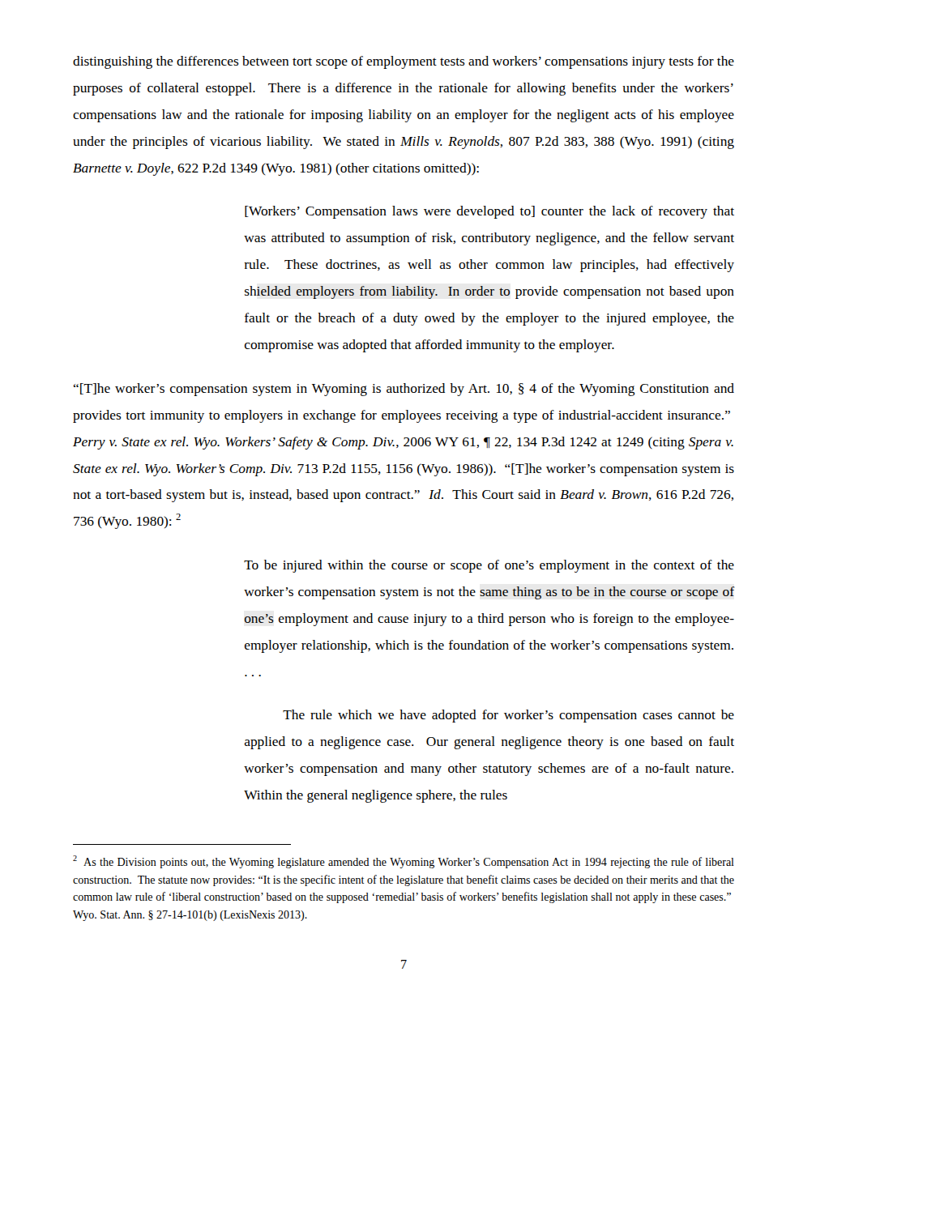distinguishing the differences between tort scope of employment tests and workers’ compensations injury tests for the purposes of collateral estoppel. There is a difference in the rationale for allowing benefits under the workers’ compensations law and the rationale for imposing liability on an employer for the negligent acts of his employee under the principles of vicarious liability. We stated in Mills v. Reynolds, 807 P.2d 383, 388 (Wyo. 1991) (citing Barnette v. Doyle, 622 P.2d 1349 (Wyo. 1981) (other citations omitted)):
[Workers’ Compensation laws were developed to] counter the lack of recovery that was attributed to assumption of risk, contributory negligence, and the fellow servant rule. These doctrines, as well as other common law principles, had effectively shielded employers from liability. In order to provide compensation not based upon fault or the breach of a duty owed by the employer to the injured employee, the compromise was adopted that afforded immunity to the employer.
“[T]he worker’s compensation system in Wyoming is authorized by Art. 10, § 4 of the Wyoming Constitution and provides tort immunity to employers in exchange for employees receiving a type of industrial-accident insurance.” Perry v. State ex rel. Wyo. Workers’ Safety & Comp. Div., 2006 WY 61, ¶ 22, 134 P.3d 1242 at 1249 (citing Spera v. State ex rel. Wyo. Worker’s Comp. Div. 713 P.2d 1155, 1156 (Wyo. 1986)). “[T]he worker’s compensation system is not a tort-based system but is, instead, based upon contract.” Id. This Court said in Beard v. Brown, 616 P.2d 726, 736 (Wyo. 1980): 2
To be injured within the course or scope of one’s employment in the context of the worker’s compensation system is not the same thing as to be in the course or scope of one’s employment and cause injury to a third person who is foreign to the employee-employer relationship, which is the foundation of the worker’s compensations system. . . .
The rule which we have adopted for worker’s compensation cases cannot be applied to a negligence case. Our general negligence theory is one based on fault worker’s compensation and many other statutory schemes are of a no-fault nature. Within the general negligence sphere, the rules
2 As the Division points out, the Wyoming legislature amended the Wyoming Worker’s Compensation Act in 1994 rejecting the rule of liberal construction. The statute now provides: “It is the specific intent of the legislature that benefit claims cases be decided on their merits and that the common law rule of ‘liberal construction’ based on the supposed ‘remedial’ basis of workers’ benefits legislation shall not apply in these cases.” Wyo. Stat. Ann. § 27-14-101(b) (LexisNexis 2013).
7